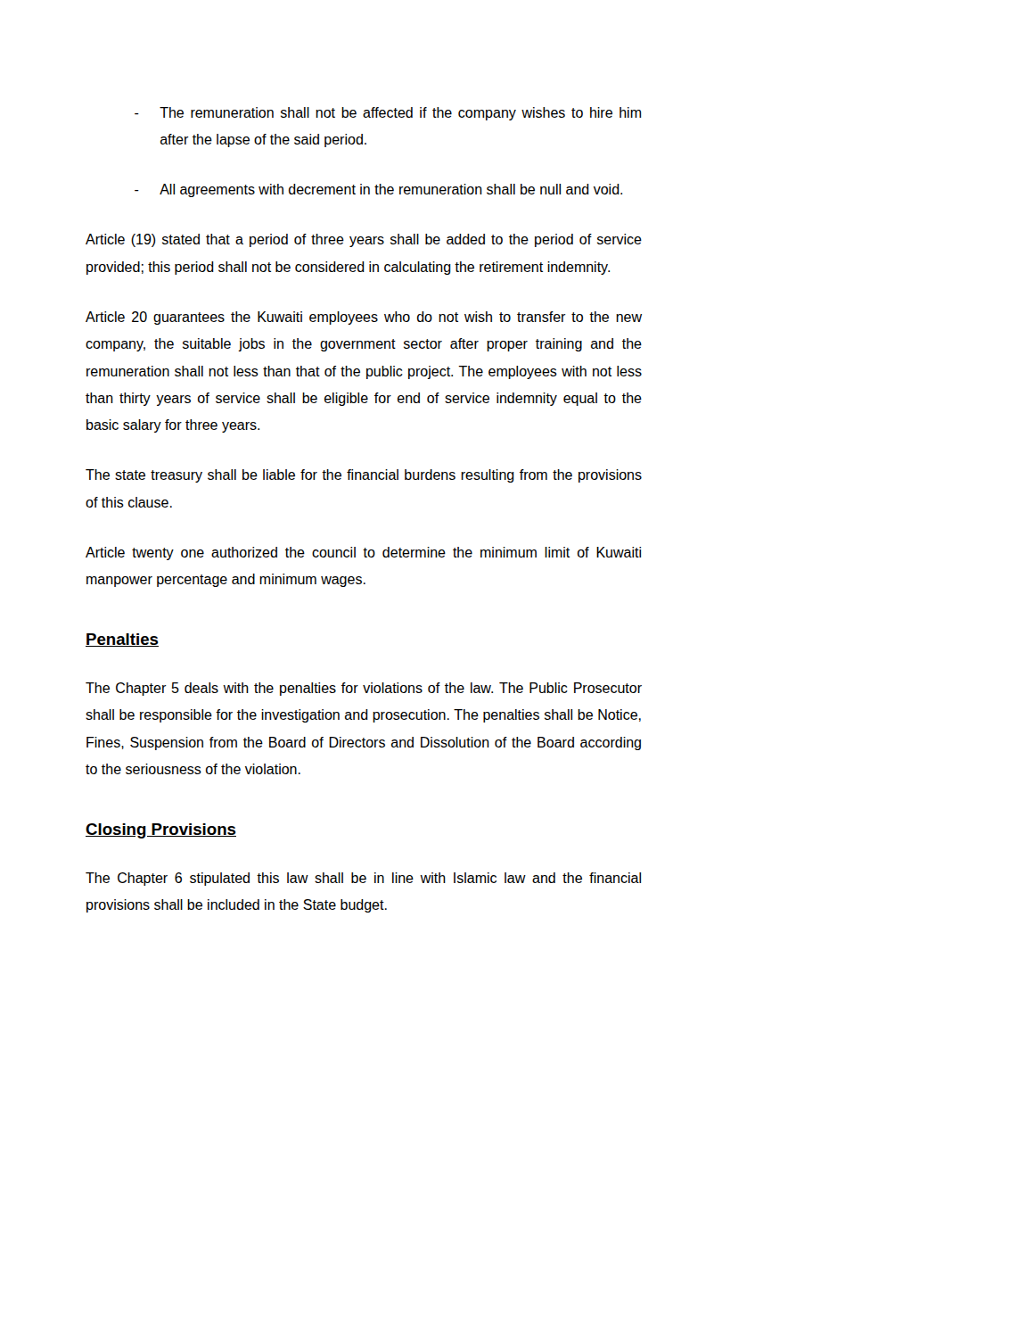The remuneration shall not be affected if the company wishes to hire him after the lapse of the said period.
All agreements with decrement in the remuneration shall be null and void.
Article (19) stated that a period of three years shall be added to the period of service provided; this period shall not be considered in calculating the retirement indemnity.
Article 20 guarantees the Kuwaiti employees who do not wish to transfer to the new company, the suitable jobs in the government sector after proper training and the remuneration shall not less than that of the public project. The employees with not less than thirty years of service shall be eligible for end of service indemnity equal to the basic salary for three years.
The state treasury shall be liable for the financial burdens resulting from the provisions of this clause.
Article twenty one authorized the council to determine the minimum limit of Kuwaiti manpower percentage and minimum wages.
Penalties
The Chapter 5 deals with the penalties for violations of the law. The Public Prosecutor shall be responsible for the investigation and prosecution. The penalties shall be Notice, Fines, Suspension from the Board of Directors and Dissolution of the Board according to the seriousness of the violation.
Closing Provisions
The Chapter 6 stipulated this law shall be in line with Islamic law and the financial provisions shall be included in the State budget.